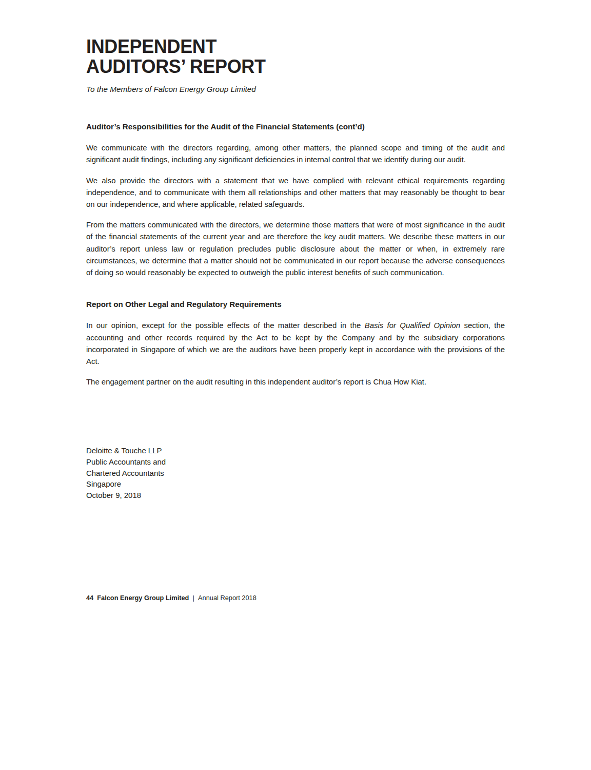Independent
Auditors’ Report
To the Members of Falcon Energy Group Limited
Auditor’s Responsibilities for the Audit of the Financial Statements (cont’d)
We communicate with the directors regarding, among other matters, the planned scope and timing of the audit and significant audit findings, including any significant deficiencies in internal control that we identify during our audit.
We also provide the directors with a statement that we have complied with relevant ethical requirements regarding independence, and to communicate with them all relationships and other matters that may reasonably be thought to bear on our independence, and where applicable, related safeguards.
From the matters communicated with the directors, we determine those matters that were of most significance in the audit of the financial statements of the current year and are therefore the key audit matters. We describe these matters in our auditor’s report unless law or regulation precludes public disclosure about the matter or when, in extremely rare circumstances, we determine that a matter should not be communicated in our report because the adverse consequences of doing so would reasonably be expected to outweigh the public interest benefits of such communication.
Report on Other Legal and Regulatory Requirements
In our opinion, except for the possible effects of the matter described in the Basis for Qualified Opinion section, the accounting and other records required by the Act to be kept by the Company and by the subsidiary corporations incorporated in Singapore of which we are the auditors have been properly kept in accordance with the provisions of the Act.
The engagement partner on the audit resulting in this independent auditor’s report is Chua How Kiat.
Deloitte & Touche LLP
Public Accountants and
Chartered Accountants
Singapore
October 9, 2018
44 Falcon Energy Group Limited | Annual Report 2018